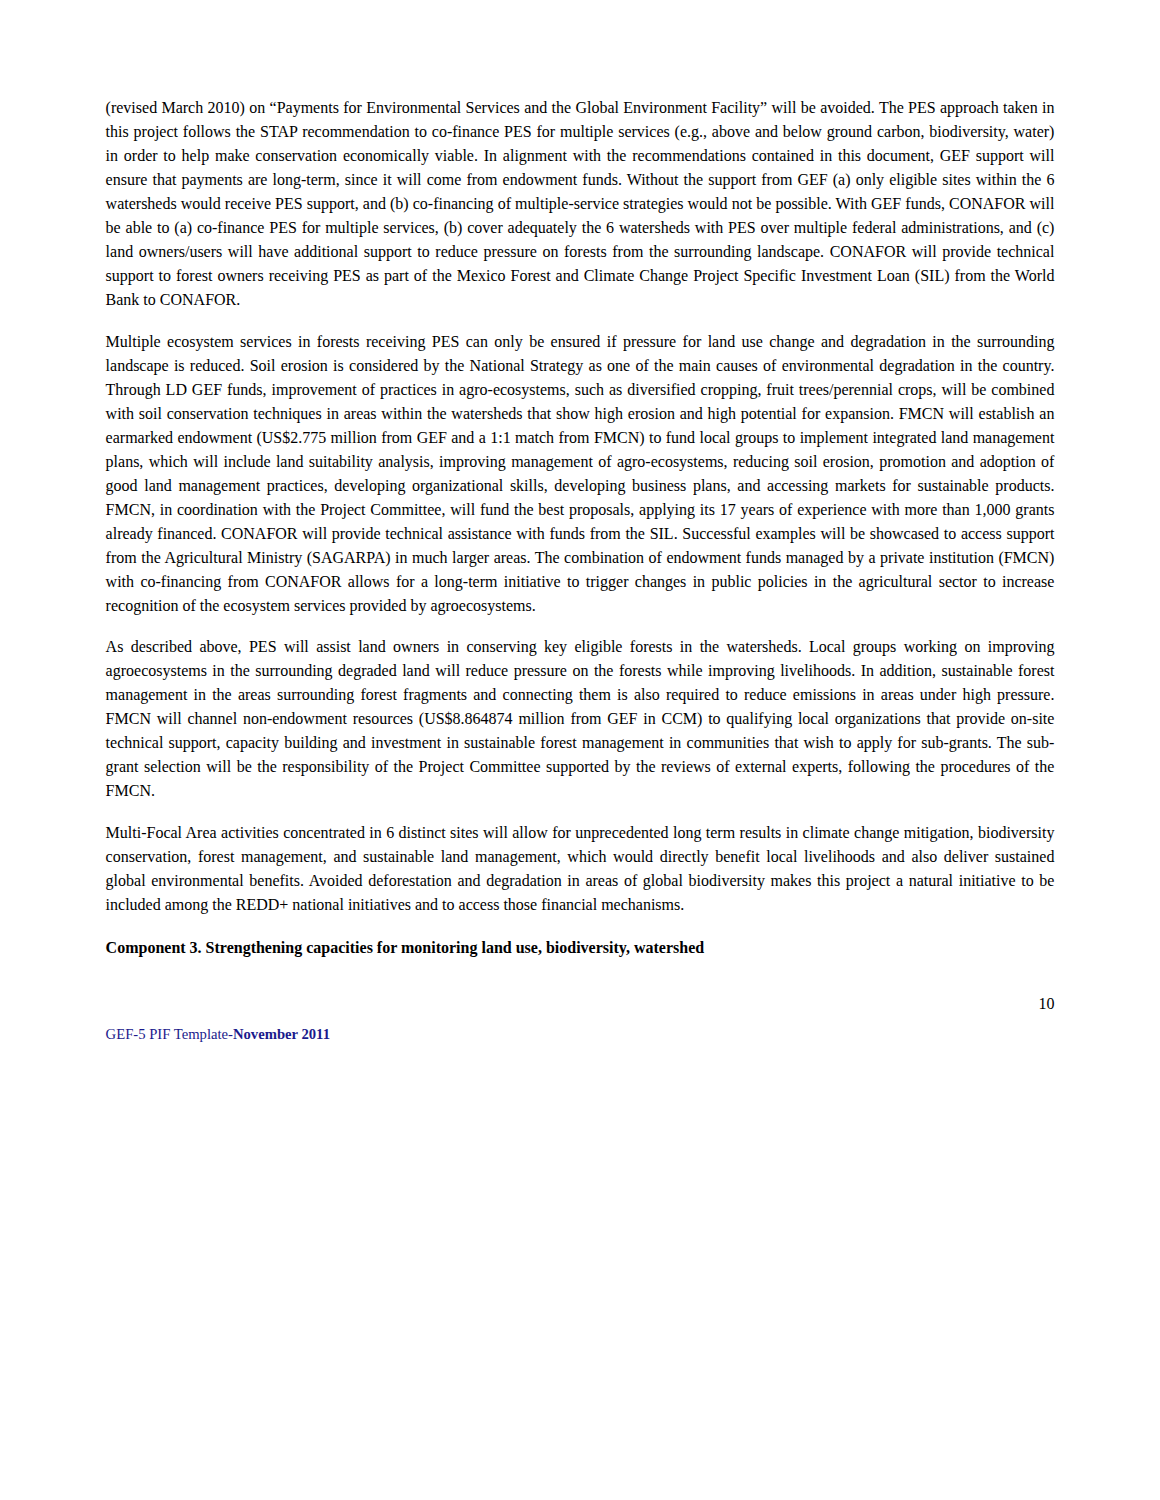(revised March 2010) on “Payments for Environmental Services and the Global Environment Facility” will be avoided. The PES approach taken in this project follows the STAP recommendation to co-finance PES for multiple services (e.g., above and below ground carbon, biodiversity, water) in order to help make conservation economically viable. In alignment with the recommendations contained in this document, GEF support will ensure that payments are long-term, since it will come from endowment funds. Without the support from GEF (a) only eligible sites within the 6 watersheds would receive PES support, and (b) co-financing of multiple-service strategies would not be possible. With GEF funds, CONAFOR will be able to (a) co-finance PES for multiple services, (b) cover adequately the 6 watersheds with PES over multiple federal administrations, and (c) land owners/users will have additional support to reduce pressure on forests from the surrounding landscape. CONAFOR will provide technical support to forest owners receiving PES as part of the Mexico Forest and Climate Change Project Specific Investment Loan (SIL) from the World Bank to CONAFOR.
Multiple ecosystem services in forests receiving PES can only be ensured if pressure for land use change and degradation in the surrounding landscape is reduced. Soil erosion is considered by the National Strategy as one of the main causes of environmental degradation in the country. Through LD GEF funds, improvement of practices in agro-ecosystems, such as diversified cropping, fruit trees/perennial crops, will be combined with soil conservation techniques in areas within the watersheds that show high erosion and high potential for expansion. FMCN will establish an earmarked endowment (US$2.775 million from GEF and a 1:1 match from FMCN) to fund local groups to implement integrated land management plans, which will include land suitability analysis, improving management of agro-ecosystems, reducing soil erosion, promotion and adoption of good land management practices, developing organizational skills, developing business plans, and accessing markets for sustainable products. FMCN, in coordination with the Project Committee, will fund the best proposals, applying its 17 years of experience with more than 1,000 grants already financed. CONAFOR will provide technical assistance with funds from the SIL. Successful examples will be showcased to access support from the Agricultural Ministry (SAGARPA) in much larger areas. The combination of endowment funds managed by a private institution (FMCN) with co-financing from CONAFOR allows for a long-term initiative to trigger changes in public policies in the agricultural sector to increase recognition of the ecosystem services provided by agroecosystems.
As described above, PES will assist land owners in conserving key eligible forests in the watersheds. Local groups working on improving agroecosystems in the surrounding degraded land will reduce pressure on the forests while improving livelihoods. In addition, sustainable forest management in the areas surrounding forest fragments and connecting them is also required to reduce emissions in areas under high pressure. FMCN will channel non-endowment resources (US$8.864874 million from GEF in CCM) to qualifying local organizations that provide on-site technical support, capacity building and investment in sustainable forest management in communities that wish to apply for sub-grants. The sub-grant selection will be the responsibility of the Project Committee supported by the reviews of external experts, following the procedures of the FMCN.
Multi-Focal Area activities concentrated in 6 distinct sites will allow for unprecedented long term results in climate change mitigation, biodiversity conservation, forest management, and sustainable land management, which would directly benefit local livelihoods and also deliver sustained global environmental benefits. Avoided deforestation and degradation in areas of global biodiversity makes this project a natural initiative to be included among the REDD+ national initiatives and to access those financial mechanisms.
Component 3. Strengthening capacities for monitoring land use, biodiversity, watershed
10
GEF-5 PIF Template-November 2011